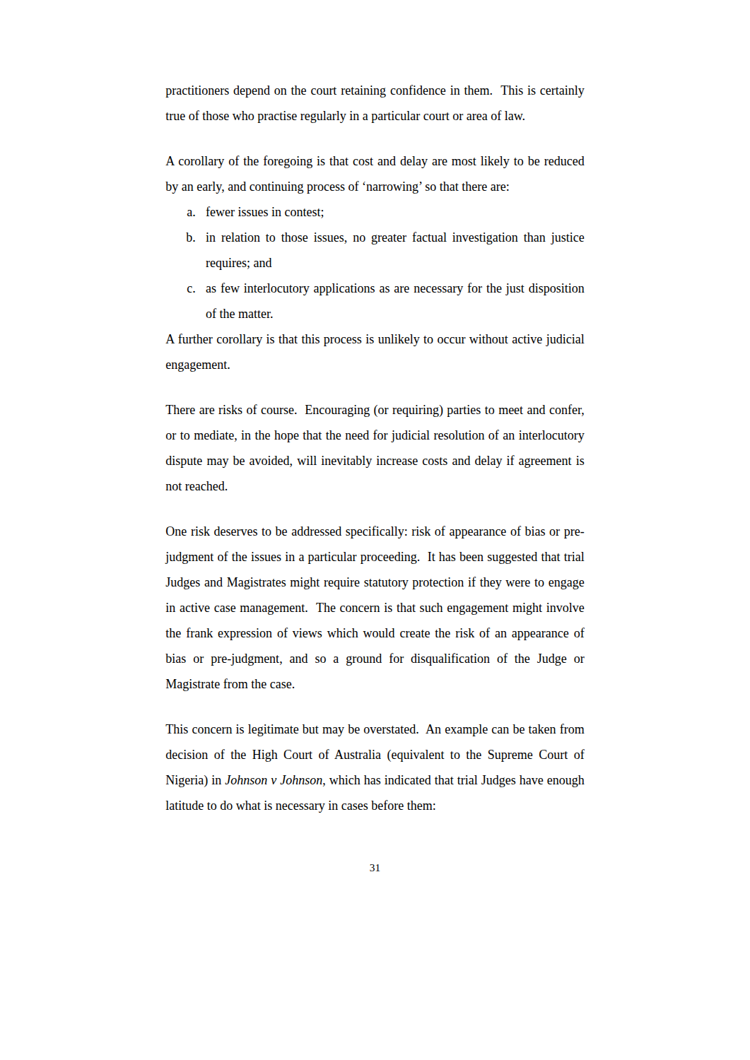practitioners depend on the court retaining confidence in them. This is certainly true of those who practise regularly in a particular court or area of law.
A corollary of the foregoing is that cost and delay are most likely to be reduced by an early, and continuing process of ‘narrowing’ so that there are:
fewer issues in contest;
in relation to those issues, no greater factual investigation than justice requires; and
as few interlocutory applications as are necessary for the just disposition of the matter.
A further corollary is that this process is unlikely to occur without active judicial engagement.
There are risks of course. Encouraging (or requiring) parties to meet and confer, or to mediate, in the hope that the need for judicial resolution of an interlocutory dispute may be avoided, will inevitably increase costs and delay if agreement is not reached.
One risk deserves to be addressed specifically: risk of appearance of bias or pre-judgment of the issues in a particular proceeding. It has been suggested that trial Judges and Magistrates might require statutory protection if they were to engage in active case management. The concern is that such engagement might involve the frank expression of views which would create the risk of an appearance of bias or pre-judgment, and so a ground for disqualification of the Judge or Magistrate from the case.
This concern is legitimate but may be overstated. An example can be taken from decision of the High Court of Australia (equivalent to the Supreme Court of Nigeria) in Johnson v Johnson, which has indicated that trial Judges have enough latitude to do what is necessary in cases before them:
31